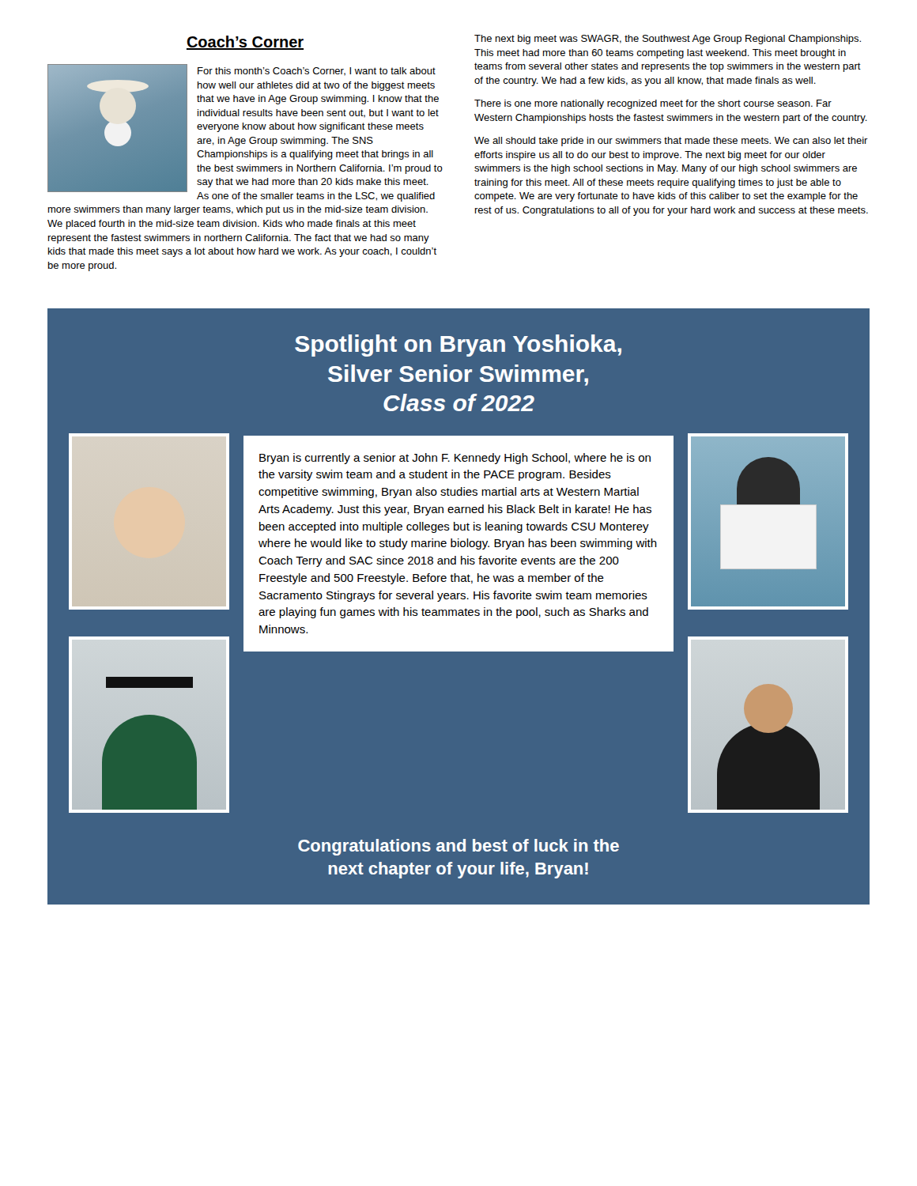Coach’s Corner
For this month’s Coach’s Corner, I want to talk about how well our athletes did at two of the biggest meets that we have in Age Group swimming. I know that the individual results have been sent out, but I want to let everyone know about how significant these meets are, in Age Group swimming. The SNS Championships is a qualifying meet that brings in all the best swimmers in Northern California. I’m proud to say that we had more than 20 kids make this meet. As one of the smaller teams in the LSC, we qualified more swimmers than many larger teams, which put us in the mid-size team division. We placed fourth in the mid-size team division. Kids who made finals at this meet represent the fastest swimmers in northern California. The fact that we had so many kids that made this meet says a lot about how hard we work. As your coach, I couldn’t be more proud.
The next big meet was SWAGR, the Southwest Age Group Regional Championships. This meet had more than 60 teams competing last weekend. This meet brought in teams from several other states and represents the top swimmers in the western part of the country. We had a few kids, as you all know, that made finals as well.
There is one more nationally recognized meet for the short course season. Far Western Championships hosts the fastest swimmers in the western part of the country.
We all should take pride in our swimmers that made these meets. We can also let their efforts inspire us all to do our best to improve. The next big meet for our older swimmers is the high school sections in May. Many of our high school swimmers are training for this meet. All of these meets require qualifying times to just be able to compete. We are very fortunate to have kids of this caliber to set the example for the rest of us. Congratulations to all of you for your hard work and success at these meets.
Spotlight on Bryan Yoshioka,
Silver Senior Swimmer,
Class of 2022
Bryan is currently a senior at John F. Kennedy High School, where he is on the varsity swim team and a student in the PACE program. Besides competitive swimming, Bryan also studies martial arts at Western Martial Arts Academy. Just this year, Bryan earned his Black Belt in karate! He has been accepted into multiple colleges but is leaning towards CSU Monterey where he would like to study marine biology. Bryan has been swimming with Coach Terry and SAC since 2018 and his favorite events are the 200 Freestyle and 500 Freestyle. Before that, he was a member of the Sacramento Stingrays for several years. His favorite swim team memories are playing fun games with his teammates in the pool, such as Sharks and Minnows.
Congratulations and best of luck in the
next chapter of your life, Bryan!